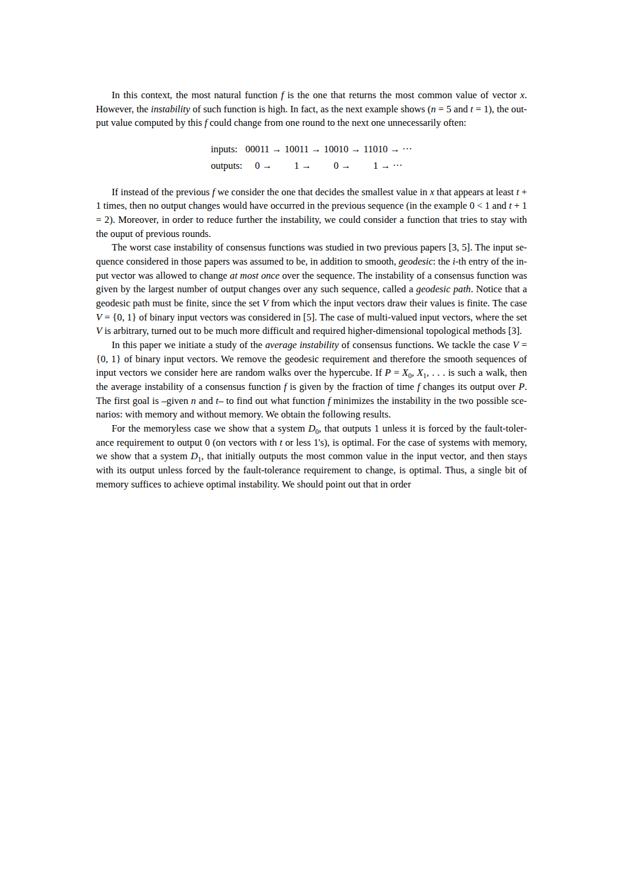In this context, the most natural function f is the one that returns the most common value of vector x. However, the instability of such function is high. In fact, as the next example shows (n = 5 and t = 1), the output value computed by this f could change from one round to the next one unnecessarily often:
| inputs: | 00011 → | 10011 → | 10010 → | 11010 → ··· |
| outputs: | 0 → | 1 → | 0 → | 1 → ··· |
If instead of the previous f we consider the one that decides the smallest value in x that appears at least t + 1 times, then no output changes would have occurred in the previous sequence (in the example 0 < 1 and t + 1 = 2). Moreover, in order to reduce further the instability, we could consider a function that tries to stay with the ouput of previous rounds.
The worst case instability of consensus functions was studied in two previous papers [3, 5]. The input sequence considered in those papers was assumed to be, in addition to smooth, geodesic: the i-th entry of the input vector was allowed to change at most once over the sequence. The instability of a consensus function was given by the largest number of output changes over any such sequence, called a geodesic path. Notice that a geodesic path must be finite, since the set V from which the input vectors draw their values is finite. The case V = {0, 1} of binary input vectors was considered in [5]. The case of multi-valued input vectors, where the set V is arbitrary, turned out to be much more difficult and required higher-dimensional topological methods [3].
In this paper we initiate a study of the average instability of consensus functions. We tackle the case V = {0, 1} of binary input vectors. We remove the geodesic requirement and therefore the smooth sequences of input vectors we consider here are random walks over the hypercube. If P = X0, X1, . . . is such a walk, then the average instability of a consensus function f is given by the fraction of time f changes its output over P. The first goal is –given n and t– to find out what function f minimizes the instability in the two possible scenarios: with memory and without memory. We obtain the following results.
For the memoryless case we show that a system D0, that outputs 1 unless it is forced by the fault-tolerance requirement to output 0 (on vectors with t or less 1's), is optimal. For the case of systems with memory, we show that a system D1, that initially outputs the most common value in the input vector, and then stays with its output unless forced by the fault-tolerance requirement to change, is optimal. Thus, a single bit of memory suffices to achieve optimal instability. We should point out that in order